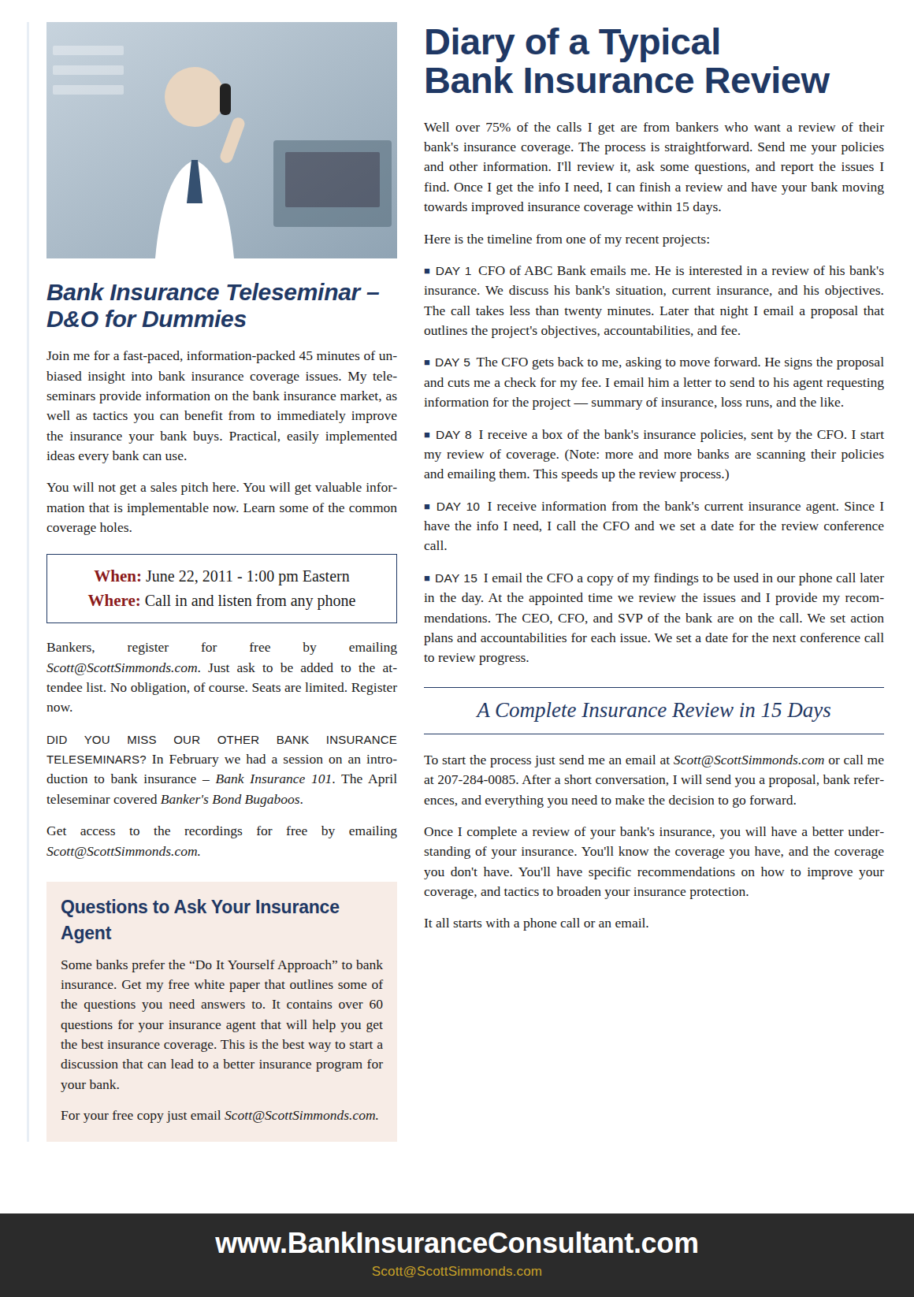Bank Insurance Teleseminar – D&O for Dummies
Join me for a fast-paced, information-packed 45 minutes of unbiased insight into bank insurance coverage issues. My teleseminars provide information on the bank insurance market, as well as tactics you can benefit from to immediately improve the insurance your bank buys. Practical, easily implemented ideas every bank can use.
You will not get a sales pitch here. You will get valuable information that is implementable now. Learn some of the common coverage holes.
When: June 22, 2011 - 1:00 pm Eastern
Where: Call in and listen from any phone
Bankers, register for free by emailing Scott@ScottSimmonds.com. Just ask to be added to the attendee list. No obligation, of course. Seats are limited. Register now.
DID YOU MISS OUR OTHER BANK INSURANCE TELESEMINARS? In February we had a session on an introduction to bank insurance – Bank Insurance 101. The April teleseminar covered Banker's Bond Bugaboos.
Get access to the recordings for free by emailing Scott@ScottSimmonds.com.
Questions to Ask Your Insurance Agent
Some banks prefer the “Do It Yourself Approach” to bank insurance. Get my free white paper that outlines some of the questions you need answers to. It contains over 60 questions for your insurance agent that will help you get the best insurance coverage. This is the best way to start a discussion that can lead to a better insurance program for your bank.
For your free copy just email Scott@ScottSimmonds.com.
Diary of a Typical
Bank Insurance Review
Well over 75% of the calls I get are from bankers who want a review of their bank's insurance coverage. The process is straightforward. Send me your policies and other information. I'll review it, ask some questions, and report the issues I find. Once I get the info I need, I can finish a review and have your bank moving towards improved insurance coverage within 15 days.
Here is the timeline from one of my recent projects:
■DAY 1 CFO of ABC Bank emails me. He is interested in a review of his bank's insurance. We discuss his bank's situation, current insurance, and his objectives. The call takes less than twenty minutes. Later that night I email a proposal that outlines the project's objectives, accountabilities, and fee.
■DAY 5 The CFO gets back to me, asking to move forward. He signs the proposal and cuts me a check for my fee. I email him a letter to send to his agent requesting information for the project — summary of insurance, loss runs, and the like.
■DAY 8 I receive a box of the bank's insurance policies, sent by the CFO. I start my review of coverage. (Note: more and more banks are scanning their policies and emailing them. This speeds up the review process.)
■DAY 10 I receive information from the bank's current insurance agent. Since I have the info I need, I call the CFO and we set a date for the review conference call.
■DAY 15 I email the CFO a copy of my findings to be used in our phone call later in the day. At the appointed time we review the issues and I provide my recommendations. The CEO, CFO, and SVP of the bank are on the call. We set action plans and accountabilities for each issue. We set a date for the next conference call to review progress.
A Complete Insurance Review in 15 Days
To start the process just send me an email at Scott@ScottSimmonds.com or call me at 207-284-0085. After a short conversation, I will send you a proposal, bank references, and everything you need to make the decision to go forward.
Once I complete a review of your bank's insurance, you will have a better understanding of your insurance. You'll know the coverage you have, and the coverage you don't have. You'll have specific recommendations on how to improve your coverage, and tactics to broaden your insurance protection.
It all starts with a phone call or an email.
www.BankInsuranceConsultant.com
Scott@ScottSimmonds.com